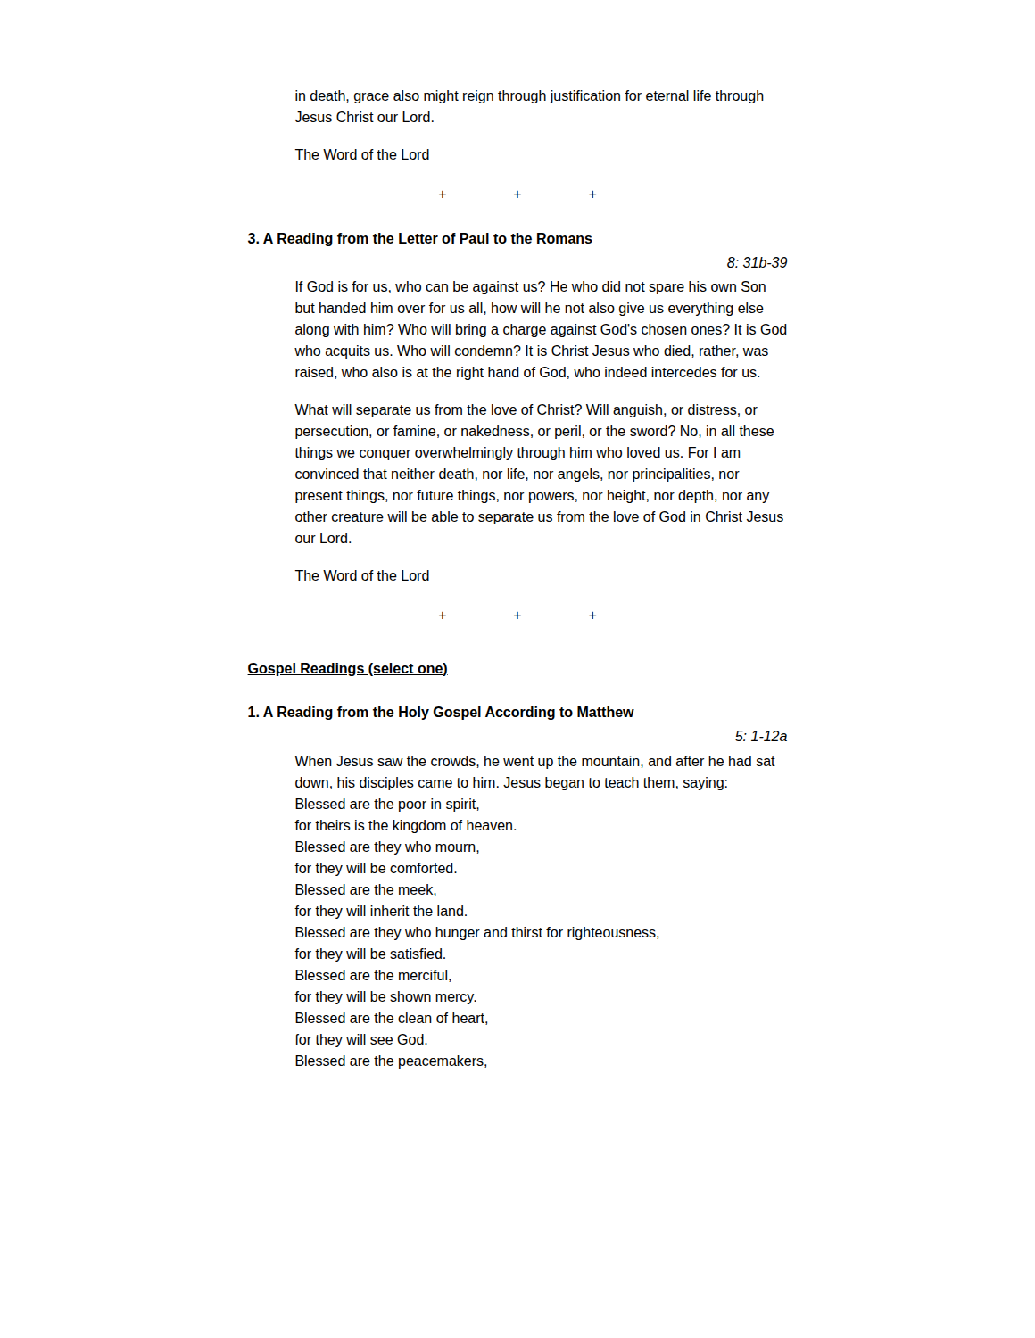in death, grace also might reign through justification for eternal life through Jesus Christ our Lord.
The Word of the Lord
+ + +
3. A Reading from the Letter of Paul to the Romans
8: 31b-39
If God is for us, who can be against us? He who did not spare his own Son but handed him over for us all, how will he not also give us everything else along with him? Who will bring a charge against God's chosen ones? It is God who acquits us. Who will condemn? It is Christ Jesus who died, rather, was raised, who also is at the right hand of God, who indeed intercedes for us.
What will separate us from the love of Christ? Will anguish, or distress, or persecution, or famine, or nakedness, or peril, or the sword? No, in all these things we conquer overwhelmingly through him who loved us. For I am convinced that neither death, nor life, nor angels, nor principalities, nor present things, nor future things, nor powers, nor height, nor depth, nor any other creature will be able to separate us from the love of God in Christ Jesus our Lord.
The Word of the Lord
+ + +
Gospel Readings (select one)
1. A Reading from the Holy Gospel According to Matthew
5: 1-12a
When Jesus saw the crowds, he went up the mountain, and after he had sat down, his disciples came to him. Jesus began to teach them, saying:
Blessed are the poor in spirit,
for theirs is the kingdom of heaven.
Blessed are they who mourn,
for they will be comforted.
Blessed are the meek,
for they will inherit the land.
Blessed are they who hunger and thirst for righteousness,
for they will be satisfied.
Blessed are the merciful,
for they will be shown mercy.
Blessed are the clean of heart,
for they will see God.
Blessed are the peacemakers,